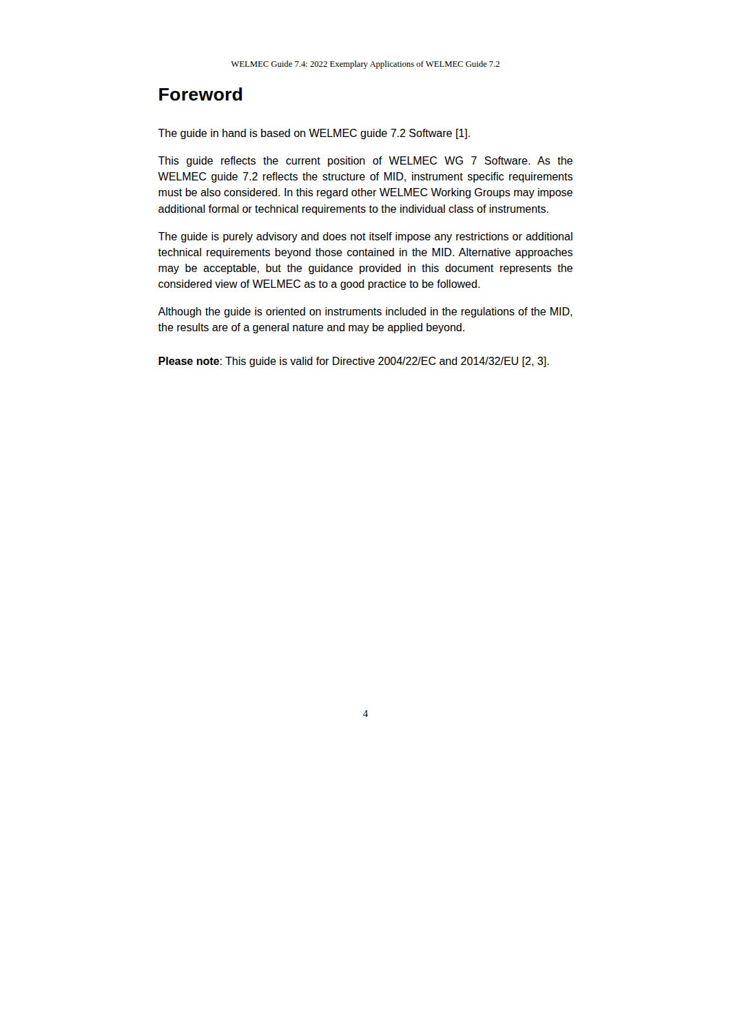WELMEC Guide 7.4: 2022 Exemplary Applications of WELMEC Guide 7.2
Foreword
The guide in hand is based on WELMEC guide 7.2 Software [1].
This guide reflects the current position of WELMEC WG 7 Software. As the WELMEC guide 7.2 reflects the structure of MID, instrument specific requirements must be also considered. In this regard other WELMEC Working Groups may impose additional formal or technical requirements to the individual class of instruments.
The guide is purely advisory and does not itself impose any restrictions or additional technical requirements beyond those contained in the MID. Alternative approaches may be acceptable, but the guidance provided in this document represents the considered view of WELMEC as to a good practice to be followed.
Although the guide is oriented on instruments included in the regulations of the MID, the results are of a general nature and may be applied beyond.
Please note: This guide is valid for Directive 2004/22/EC and 2014/32/EU [2, 3].
4